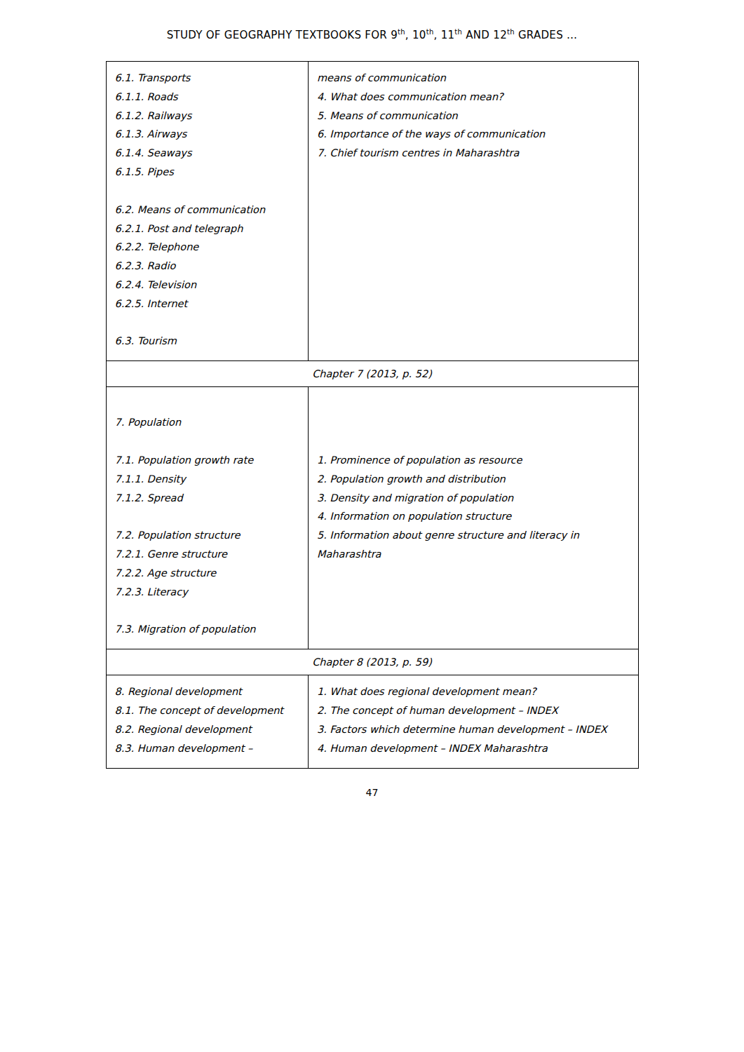STUDY OF GEOGRAPHY TEXTBOOKS FOR 9th, 10th, 11th AND 12th GRADES …
| 6.1. Transports 6.1.1. Roads 6.1.2. Railways 6.1.3. Airways 6.1.4. Seaways 6.1.5. Pipes 6.2. Means of communication 6.2.1. Post and telegraph 6.2.2. Telephone 6.2.3. Radio 6.2.4. Television 6.2.5. Internet 6.3. Tourism | means of communication 4. What does communication mean? 5. Means of communication 6. Importance of the ways of communication 7. Chief tourism centres in Maharashtra |
| Chapter 7 (2013, p. 52) |
| 7. Population 7.1. Population growth rate 7.1.1. Density 7.1.2. Spread 7.2. Population structure 7.2.1. Genre structure 7.2.2. Age structure 7.2.3. Literacy 7.3. Migration of population | 1. Prominence of population as resource 2. Population growth and distribution 3. Density and migration of population 4. Information on population structure 5. Information about genre structure and literacy in Maharashtra |
| Chapter 8 (2013, p. 59) |
| 8. Regional development 8.1. The concept of development 8.2. Regional development 8.3. Human development – | 1. What does regional development mean? 2. The concept of human development – INDEX 3. Factors which determine human development – INDEX 4. Human development – INDEX Maharashtra |
47